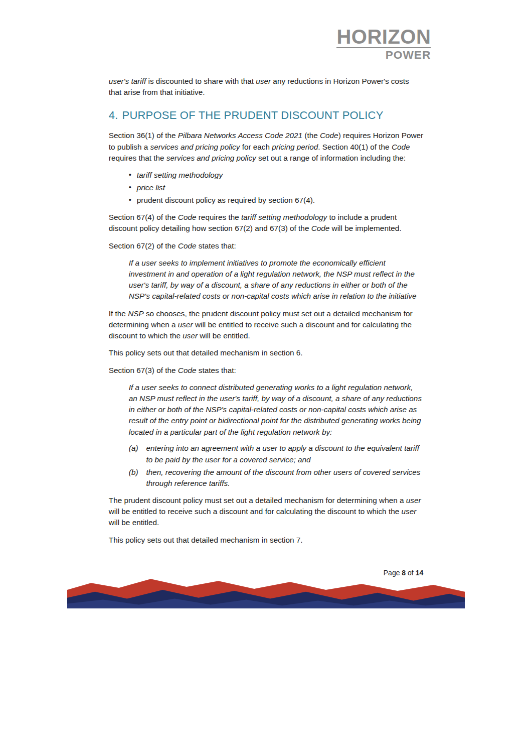HORIZON POWER
user's tariff is discounted to share with that user any reductions in Horizon Power's costs that arise from that initiative.
4. PURPOSE OF THE PRUDENT DISCOUNT POLICY
Section 36(1) of the Pilbara Networks Access Code 2021 (the Code) requires Horizon Power to publish a services and pricing policy for each pricing period. Section 40(1) of the Code requires that the services and pricing policy set out a range of information including the:
tariff setting methodology
price list
prudent discount policy as required by section 67(4).
Section 67(4) of the Code requires the tariff setting methodology to include a prudent discount policy detailing how section 67(2) and 67(3) of the Code will be implemented.
Section 67(2) of the Code states that:
If a user seeks to implement initiatives to promote the economically efficient investment in and operation of a light regulation network, the NSP must reflect in the user's tariff, by way of a discount, a share of any reductions in either or both of the NSP's capital-related costs or non-capital costs which arise in relation to the initiative
If the NSP so chooses, the prudent discount policy must set out a detailed mechanism for determining when a user will be entitled to receive such a discount and for calculating the discount to which the user will be entitled.
This policy sets out that detailed mechanism in section 6.
Section 67(3) of the Code states that:
If a user seeks to connect distributed generating works to a light regulation network, an NSP must reflect in the user's tariff, by way of a discount, a share of any reductions in either or both of the NSP's capital-related costs or non-capital costs which arise as result of the entry point or bidirectional point for the distributed generating works being located in a particular part of the light regulation network by:
entering into an agreement with a user to apply a discount to the equivalent tariff to be paid by the user for a covered service; and
then, recovering the amount of the discount from other users of covered services through reference tariffs.
The prudent discount policy must set out a detailed mechanism for determining when a user will be entitled to receive such a discount and for calculating the discount to which the user will be entitled.
This policy sets out that detailed mechanism in section 7.
Page 8 of 14